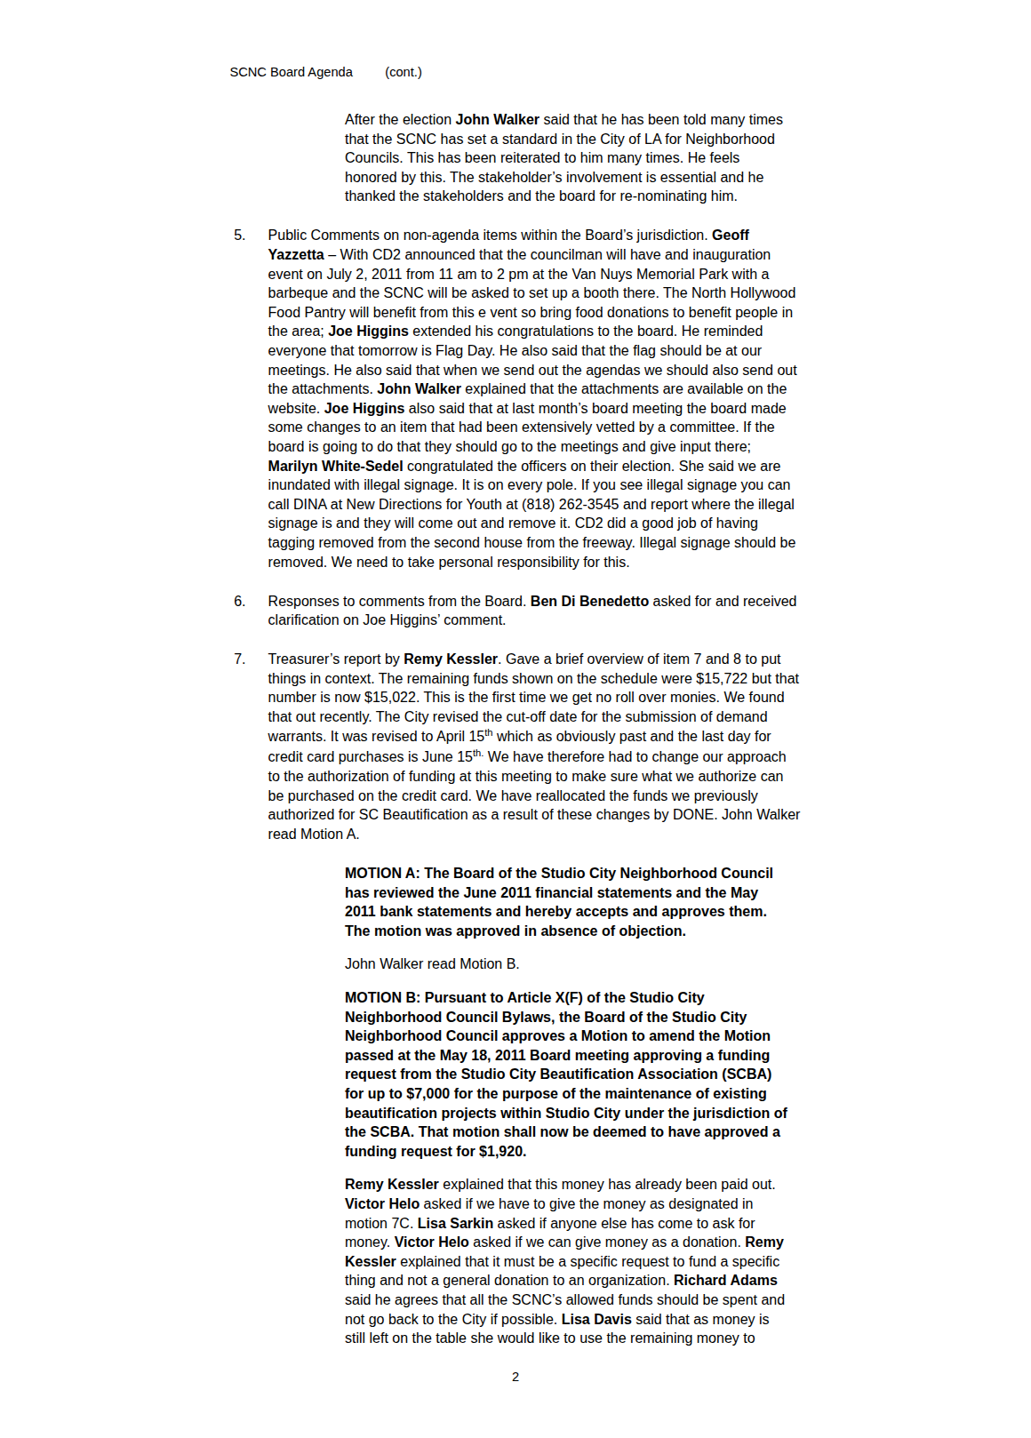SCNC Board Agenda (cont.)
After the election John Walker said that he has been told many times that the SCNC has set a standard in the City of LA for Neighborhood Councils. This has been reiterated to him many times. He feels honored by this. The stakeholder’s involvement is essential and he thanked the stakeholders and the board for re-nominating him.
Public Comments on non-agenda items within the Board’s jurisdiction. Geoff Yazzetta – With CD2 announced that the councilman will have and inauguration event on July 2, 2011 from 11 am to 2 pm at the Van Nuys Memorial Park with a barbeque and the SCNC will be asked to set up a booth there. The North Hollywood Food Pantry will benefit from this e vent so bring food donations to benefit people in the area; Joe Higgins extended his congratulations to the board. He reminded everyone that tomorrow is Flag Day. He also said that the flag should be at our meetings. He also said that when we send out the agendas we should also send out the attachments. John Walker explained that the attachments are available on the website. Joe Higgins also said that at last month’s board meeting the board made some changes to an item that had been extensively vetted by a committee. If the board is going to do that they should go to the meetings and give input there; Marilyn White-Sedel congratulated the officers on their election. She said we are inundated with illegal signage. It is on every pole. If you see illegal signage you can call DINA at New Directions for Youth at (818) 262-3545 and report where the illegal signage is and they will come out and remove it. CD2 did a good job of having tagging removed from the second house from the freeway. Illegal signage should be removed. We need to take personal responsibility for this.
Responses to comments from the Board. Ben Di Benedetto asked for and received clarification on Joe Higgins’ comment.
Treasurer’s report by Remy Kessler. Gave a brief overview of item 7 and 8 to put things in context. The remaining funds shown on the schedule were $15,722 but that number is now $15,022. This is the first time we get no roll over monies. We found that out recently. The City revised the cut-off date for the submission of demand warrants. It was revised to April 15th which as obviously past and the last day for credit card purchases is June 15th. We have therefore had to change our approach to the authorization of funding at this meeting to make sure what we authorize can be purchased on the credit card. We have reallocated the funds we previously authorized for SC Beautification as a result of these changes by DONE. John Walker read Motion A.
MOTION A: The Board of the Studio City Neighborhood Council has reviewed the June 2011 financial statements and the May 2011 bank statements and hereby accepts and approves them. The motion was approved in absence of objection.
John Walker read Motion B.
MOTION B: Pursuant to Article X(F) of the Studio City Neighborhood Council Bylaws, the Board of the Studio City Neighborhood Council approves a Motion to amend the Motion passed at the May 18, 2011 Board meeting approving a funding request from the Studio City Beautification Association (SCBA) for up to $7,000 for the purpose of the maintenance of existing beautification projects within Studio City under the jurisdiction of the SCBA. That motion shall now be deemed to have approved a funding request for $1,920.
Remy Kessler explained that this money has already been paid out. Victor Helo asked if we have to give the money as designated in motion 7C. Lisa Sarkin asked if anyone else has come to ask for money. Victor Helo asked if we can give money as a donation. Remy Kessler explained that it must be a specific request to fund a specific thing and not a general donation to an organization. Richard Adams said he agrees that all the SCNC’s allowed funds should be spent and not go back to the City if possible. Lisa Davis said that as money is still left on the table she would like to use the remaining money to
2